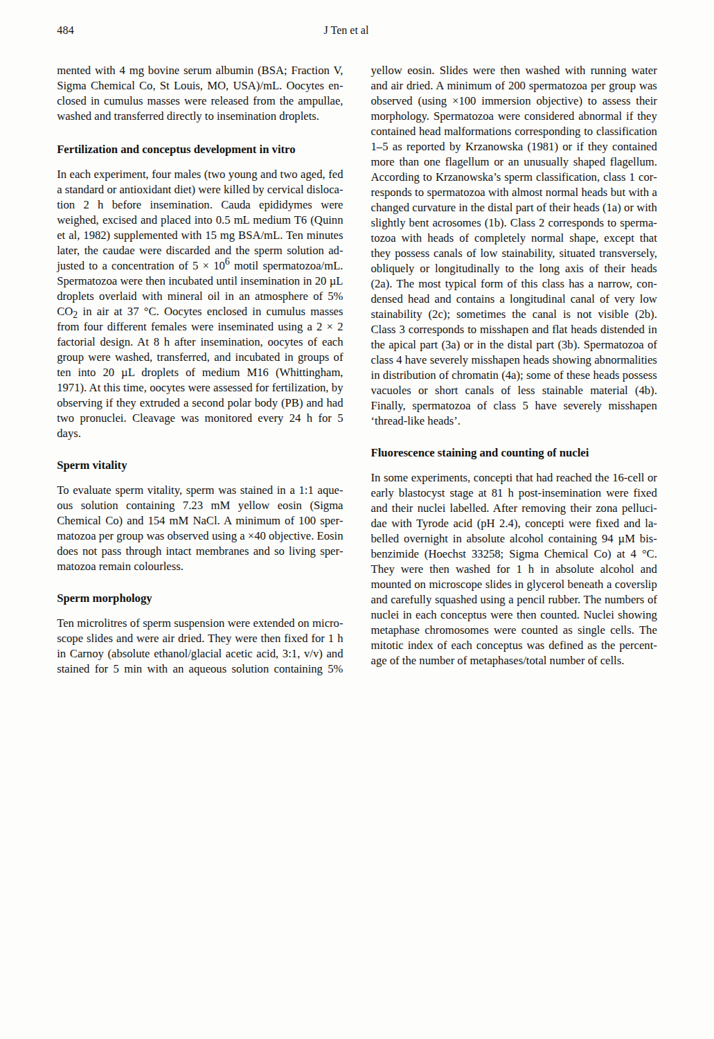484
J Ten et al
mented with 4 mg bovine serum albumin (BSA; Fraction V, Sigma Chemical Co, St Louis, MO, USA)/mL. Oocytes enclosed in cumulus masses were released from the ampullae, washed and transferred directly to insemination droplets.
Fertilization and conceptus development in vitro
In each experiment, four males (two young and two aged, fed a standard or antioxidant diet) were killed by cervical dislocation 2 h before insemination. Cauda epididymes were weighed, excised and placed into 0.5 mL medium T6 (Quinn et al, 1982) supplemented with 15 mg BSA/mL. Ten minutes later, the caudae were discarded and the sperm solution adjusted to a concentration of 5 × 106 motil spermatozoa/mL. Spermatozoa were then incubated until insemination in 20 µL droplets overlaid with mineral oil in an atmosphere of 5% CO2 in air at 37 °C. Oocytes enclosed in cumulus masses from four different females were inseminated using a 2 × 2 factorial design. At 8 h after insemination, oocytes of each group were washed, transferred, and incubated in groups of ten into 20 µL droplets of medium M16 (Whittingham, 1971). At this time, oocytes were assessed for fertilization, by observing if they extruded a second polar body (PB) and had two pronuclei. Cleavage was monitored every 24 h for 5 days.
Sperm vitality
To evaluate sperm vitality, sperm was stained in a 1:1 aqueous solution containing 7.23 mM yellow eosin (Sigma Chemical Co) and 154 mM NaCl. A minimum of 100 spermatozoa per group was observed using a ×40 objective. Eosin does not pass through intact membranes and so living spermatozoa remain colourless.
Sperm morphology
Ten microlitres of sperm suspension were extended on microscope slides and were air dried. They were then fixed for 1 h in Carnoy (absolute ethanol/glacial acetic acid, 3:1, v/v) and stained for 5 min with an aqueous solution containing 5% yellow eosin. Slides were then washed with running water and air dried. A minimum of 200 spermatozoa per group was observed (using ×100 immersion objective) to assess their morphology. Spermatozoa were considered abnormal if they contained head malformations corresponding to classification 1–5 as reported by Krzanowska (1981) or if they contained more than one flagellum or an unusually shaped flagellum. According to Krzanowska’s sperm classification, class 1 corresponds to spermatozoa with almost normal heads but with a changed curvature in the distal part of their heads (1a) or with slightly bent acrosomes (1b). Class 2 corresponds to spermatozoa with heads of completely normal shape, except that they possess canals of low stainability, situated transversely, obliquely or longitudinally to the long axis of their heads (2a). The most typical form of this class has a narrow, condensed head and contains a longitudinal canal of very low stainability (2c); sometimes the canal is not visible (2b). Class 3 corresponds to misshapen and flat heads distended in the apical part (3a) or in the distal part (3b). Spermatozoa of class 4 have severely misshapen heads showing abnormalities in distribution of chromatin (4a); some of these heads possess vacuoles or short canals of less stainable material (4b). Finally, spermatozoa of class 5 have severely misshapen ‘thread-like heads’.
Fluorescence staining and counting of nuclei
In some experiments, concepti that had reached the 16-cell or early blastocyst stage at 81 h post-insemination were fixed and their nuclei labelled. After removing their zona pellucidae with Tyrode acid (pH 2.4), concepti were fixed and labelled overnight in absolute alcohol containing 94 µM bisbenzimide (Hoechst 33258; Sigma Chemical Co) at 4 °C. They were then washed for 1 h in absolute alcohol and mounted on microscope slides in glycerol beneath a coverslip and carefully squashed using a pencil rubber. The numbers of nuclei in each conceptus were then counted. Nuclei showing metaphase chromosomes were counted as single cells. The mitotic index of each conceptus was defined as the percentage of the number of metaphases/total number of cells.